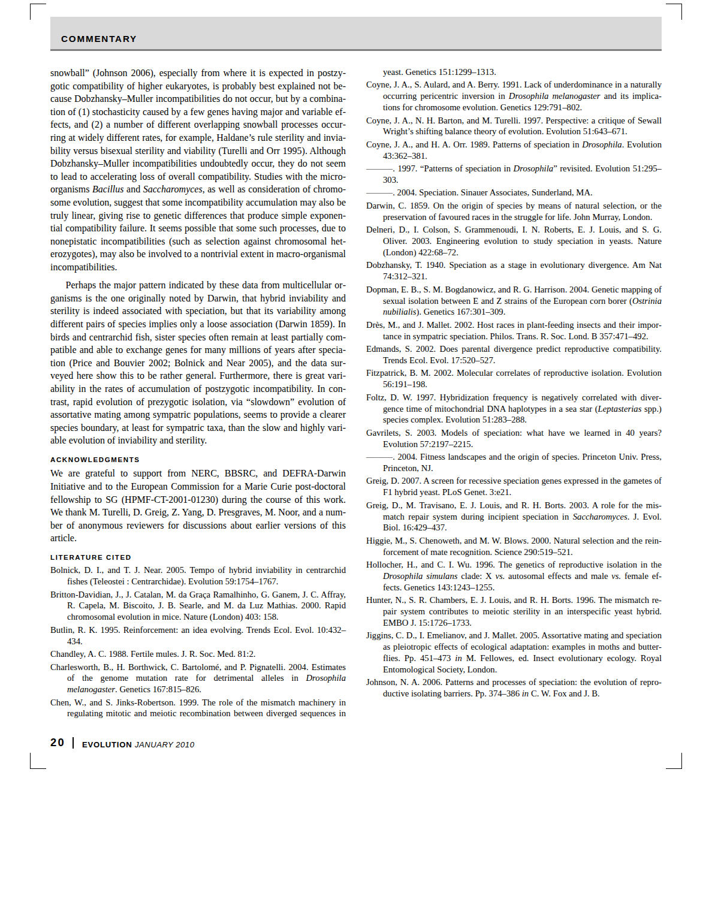Commentary
snowball” (Johnson 2006), especially from where it is expected in postzygotic compatibility of higher eukaryotes, is probably best explained not because Dobzhansky–Muller incompatibilities do not occur, but by a combination of (1) stochasticity caused by a few genes having major and variable effects, and (2) a number of different overlapping snowball processes occurring at widely different rates, for example, Haldane’s rule sterility and inviability versus bisexual sterility and viability (Turelli and Orr 1995). Although Dobzhansky–Muller incompatibilities undoubtedly occur, they do not seem to lead to accelerating loss of overall compatibility. Studies with the microorganisms Bacillus and Saccharomyces, as well as consideration of chromosome evolution, suggest that some incompatibility accumulation may also be truly linear, giving rise to genetic differences that produce simple exponential compatibility failure. It seems possible that some such processes, due to nonepistatic incompatibilities (such as selection against chromosomal heterozygotes), may also be involved to a nontrivial extent in macro-organismal incompatibilities.
Perhaps the major pattern indicated by these data from multicellular organisms is the one originally noted by Darwin, that hybrid inviability and sterility is indeed associated with speciation, but that its variability among different pairs of species implies only a loose association (Darwin 1859). In birds and centrarchid fish, sister species often remain at least partially compatible and able to exchange genes for many millions of years after speciation (Price and Bouvier 2002; Bolnick and Near 2005), and the data surveyed here show this to be rather general. Furthermore, there is great variability in the rates of accumulation of postzygotic incompatibility. In contrast, rapid evolution of prezygotic isolation, via “slowdown” evolution of assortative mating among sympatric populations, seems to provide a clearer species boundary, at least for sympatric taxa, than the slow and highly variable evolution of inviability and sterility.
Acknowledgments
We are grateful to support from NERC, BBSRC, and DEFRA-Darwin Initiative and to the European Commission for a Marie Curie post-doctoral fellowship to SG (HPMF-CT-2001-01230) during the course of this work. We thank M. Turelli, D. Greig, Z. Yang, D. Presgraves, M. Noor, and a number of anonymous reviewers for discussions about earlier versions of this article.
Literature Cited
Bolnick, D. I., and T. J. Near. 2005. Tempo of hybrid inviability in centrarchid fishes (Teleostei : Centrarchidae). Evolution 59:1754–1767.
Britton-Davidian, J., J. Catalan, M. da Graça Ramalhinho, G. Ganem, J. C. Affray, R. Capela, M. Biscoito, J. B. Searle, and M. da Luz Mathias. 2000. Rapid chromosomal evolution in mice. Nature (London) 403: 158.
Butlin, R. K. 1995. Reinforcement: an idea evolving. Trends Ecol. Evol. 10:432–434.
Chandley, A. C. 1988. Fertile mules. J. R. Soc. Med. 81:2.
Charlesworth, B., H. Borthwick, C. Bartolomé, and P. Pignatelli. 2004. Estimates of the genome mutation rate for detrimental alleles in Drosophila melanogaster. Genetics 167:815–826.
Chen, W., and S. Jinks-Robertson. 1999. The role of the mismatch machinery in regulating mitotic and meiotic recombination between diverged sequences in yeast. Genetics 151:1299–1313.
Coyne, J. A., S. Aulard, and A. Berry. 1991. Lack of underdominance in a naturally occurring pericentric inversion in Drosophila melanogaster and its implications for chromosome evolution. Genetics 129:791–802.
Coyne, J. A., N. H. Barton, and M. Turelli. 1997. Perspective: a critique of Sewall Wright’s shifting balance theory of evolution. Evolution 51:643–671.
Coyne, J. A., and H. A. Orr. 1989. Patterns of speciation in Drosophila. Evolution 43:362–381.
———. 1997. “Patterns of speciation in Drosophila” revisited. Evolution 51:295–303.
———. 2004. Speciation. Sinauer Associates, Sunderland, MA.
Darwin, C. 1859. On the origin of species by means of natural selection, or the preservation of favoured races in the struggle for life. John Murray, London.
Delneri, D., I. Colson, S. Grammenoudi, I. N. Roberts, E. J. Louis, and S. G. Oliver. 2003. Engineering evolution to study speciation in yeasts. Nature (London) 422:68–72.
Dobzhansky, T. 1940. Speciation as a stage in evolutionary divergence. Am Nat 74:312–321.
Dopman, E. B., S. M. Bogdanowicz, and R. G. Harrison. 2004. Genetic mapping of sexual isolation between E and Z strains of the European corn borer (Ostrinia nubilialis). Genetics 167:301–309.
Drès, M., and J. Mallet. 2002. Host races in plant-feeding insects and their importance in sympatric speciation. Philos. Trans. R. Soc. Lond. B 357:471–492.
Edmands, S. 2002. Does parental divergence predict reproductive compatibility. Trends Ecol. Evol. 17:520–527.
Fitzpatrick, B. M. 2002. Molecular correlates of reproductive isolation. Evolution 56:191–198.
Foltz, D. W. 1997. Hybridization frequency is negatively correlated with divergence time of mitochondrial DNA haplotypes in a sea star (Leptasterias spp.) species complex. Evolution 51:283–288.
Gavrilets, S. 2003. Models of speciation: what have we learned in 40 years? Evolution 57:2197–2215.
———. 2004. Fitness landscapes and the origin of species. Princeton Univ. Press, Princeton, NJ.
Greig, D. 2007. A screen for recessive speciation genes expressed in the gametes of F1 hybrid yeast. PLoS Genet. 3:e21.
Greig, D., M. Travisano, E. J. Louis, and R. H. Borts. 2003. A role for the mismatch repair system during incipient speciation in Saccharomyces. J. Evol. Biol. 16:429–437.
Higgie, M., S. Chenoweth, and M. W. Blows. 2000. Natural selection and the reinforcement of mate recognition. Science 290:519–521.
Hollocher, H., and C. I. Wu. 1996. The genetics of reproductive isolation in the Drosophila simulans clade: X vs. autosomal effects and male vs. female effects. Genetics 143:1243–1255.
Hunter, N., S. R. Chambers, E. J. Louis, and R. H. Borts. 1996. The mismatch repair system contributes to meiotic sterility in an interspecific yeast hybrid. EMBO J. 15:1726–1733.
Jiggins, C. D., I. Emelianov, and J. Mallet. 2005. Assortative mating and speciation as pleiotropic effects of ecological adaptation: examples in moths and butterflies. Pp. 451–473 in M. Fellowes, ed. Insect evolutionary ecology. Royal Entomological Society, London.
Johnson, N. A. 2006. Patterns and processes of speciation: the evolution of reproductive isolating barriers. Pp. 374–386 in C. W. Fox and J. B.
20
EVOLUTION JANUARY 2010